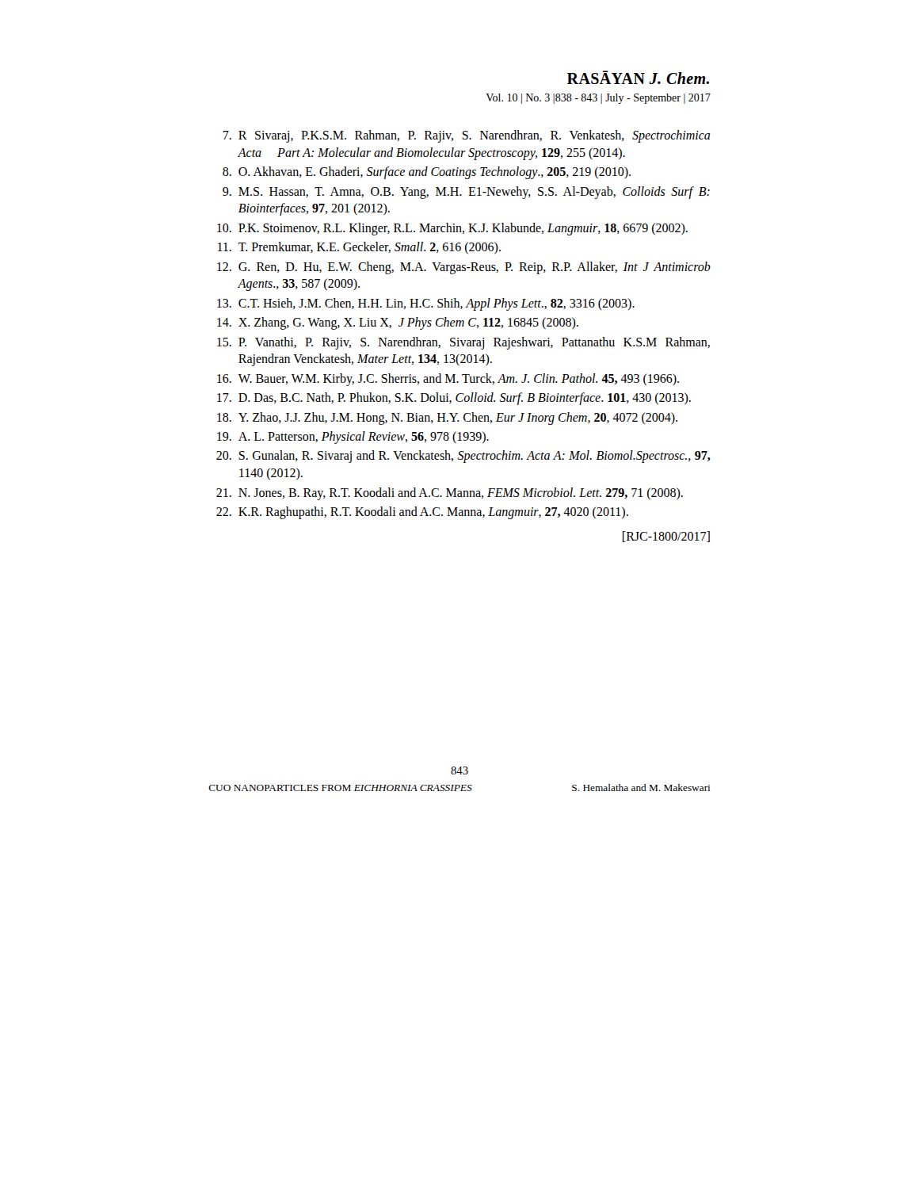RASĀYAN J. Chem.
Vol. 10 | No. 3 |838 - 843 | July - September | 2017
R Sivaraj, P.K.S.M. Rahman, P. Rajiv, S. Narendhran, R. Venkatesh, Spectrochimica Acta Part A: Molecular and Biomolecular Spectroscopy, 129, 255 (2014).
O. Akhavan, E. Ghaderi, Surface and Coatings Technology., 205, 219 (2010).
M.S. Hassan, T. Amna, O.B. Yang, M.H. E1-Newehy, S.S. Al-Deyab, Colloids Surf B: Biointerfaces, 97, 201 (2012).
P.K. Stoimenov, R.L. Klinger, R.L. Marchin, K.J. Klabunde, Langmuir, 18, 6679 (2002).
T. Premkumar, K.E. Geckeler, Small. 2, 616 (2006).
G. Ren, D. Hu, E.W. Cheng, M.A. Vargas-Reus, P. Reip, R.P. Allaker, Int J Antimicrob Agents., 33, 587 (2009).
C.T. Hsieh, J.M. Chen, H.H. Lin, H.C. Shih, Appl Phys Lett., 82, 3316 (2003).
X. Zhang, G. Wang, X. Liu X, J Phys Chem C, 112, 16845 (2008).
P. Vanathi, P. Rajiv, S. Narendhran, Sivaraj Rajeshwari, Pattanathu K.S.M Rahman, Rajendran Venckatesh, Mater Lett, 134, 13(2014).
W. Bauer, W.M. Kirby, J.C. Sherris, and M. Turck, Am. J. Clin. Pathol. 45, 493 (1966).
D. Das, B.C. Nath, P. Phukon, S.K. Dolui, Colloid. Surf. B Biointerface. 101, 430 (2013).
Y. Zhao, J.J. Zhu, J.M. Hong, N. Bian, H.Y. Chen, Eur J Inorg Chem, 20, 4072 (2004).
A. L. Patterson, Physical Review, 56, 978 (1939).
S. Gunalan, R. Sivaraj and R. Venckatesh, Spectrochim. Acta A: Mol. Biomol.Spectrosc., 97, 1140 (2012).
N. Jones, B. Ray, R.T. Koodali and A.C. Manna, FEMS Microbiol. Lett. 279, 71 (2008).
K.R. Raghupathi, R.T. Koodali and A.C. Manna, Langmuir, 27, 4020 (2011).
[RJC-1800/2017]
843
CuO NANOPARTICLES FROM EICHHORNIA CRASSIPES
S. Hemalatha and M. Makeswari